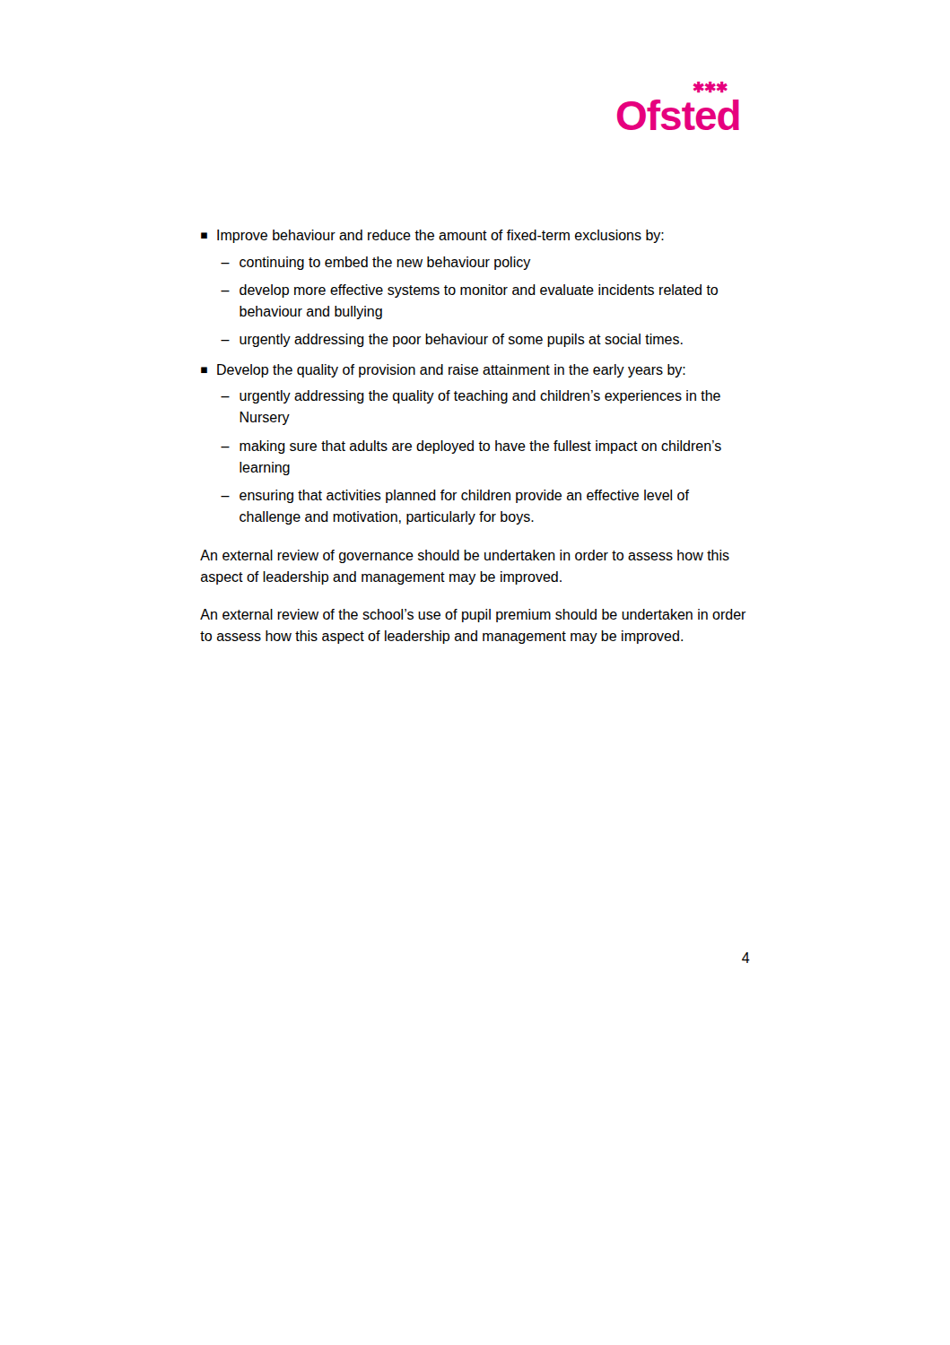✱✱✱ Ofsted
Improve behaviour and reduce the amount of fixed-term exclusions by:
continuing to embed the new behaviour policy
develop more effective systems to monitor and evaluate incidents related to behaviour and bullying
urgently addressing the poor behaviour of some pupils at social times.
Develop the quality of provision and raise attainment in the early years by:
urgently addressing the quality of teaching and children’s experiences in the Nursery
making sure that adults are deployed to have the fullest impact on children’s learning
ensuring that activities planned for children provide an effective level of challenge and motivation, particularly for boys.
An external review of governance should be undertaken in order to assess how this aspect of leadership and management may be improved.
An external review of the school’s use of pupil premium should be undertaken in order to assess how this aspect of leadership and management may be improved.
4